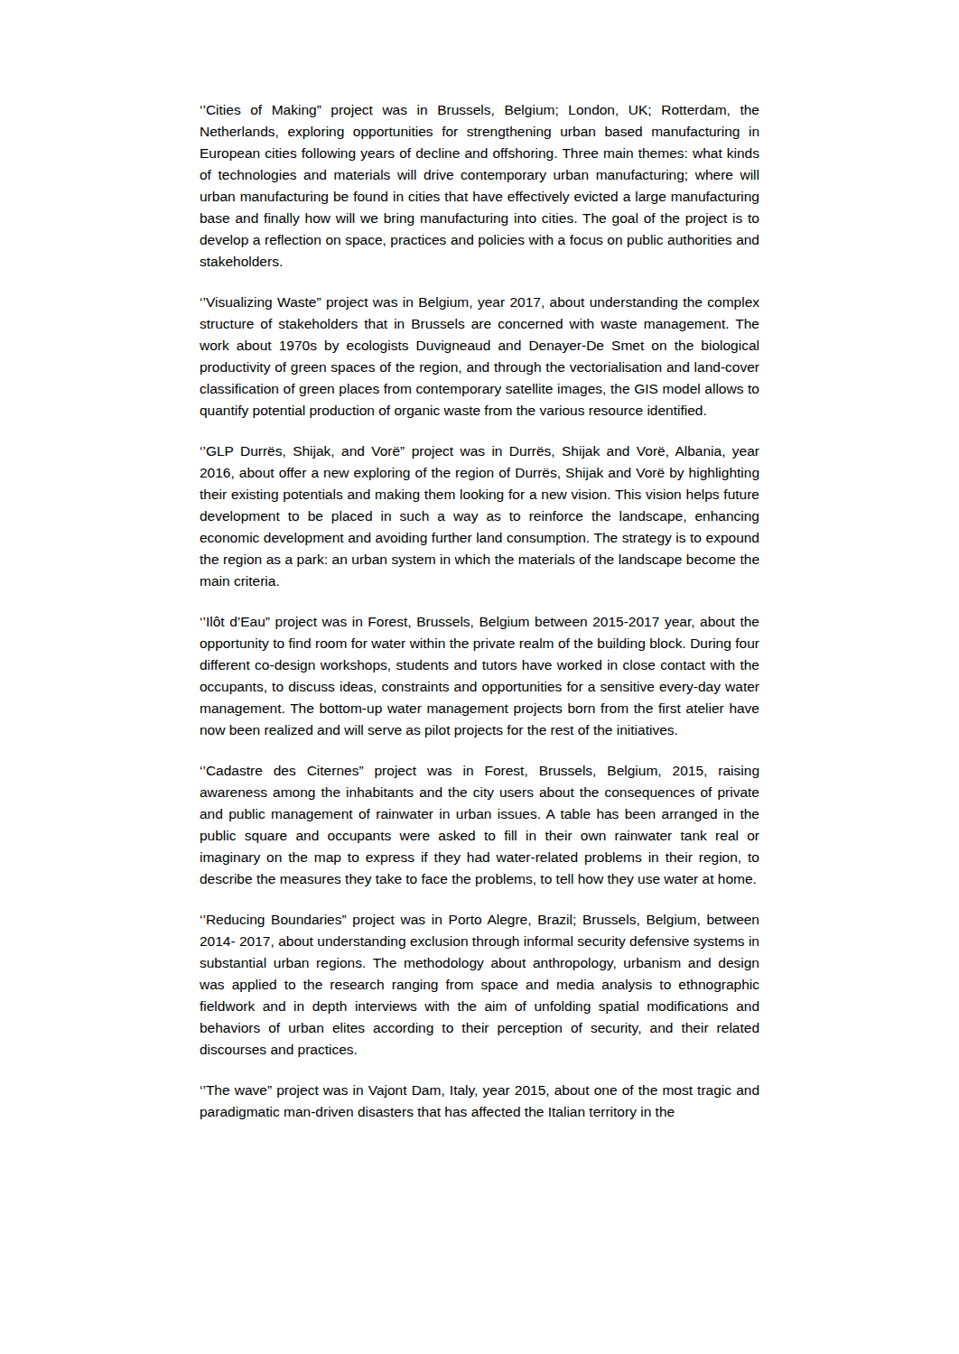‘’Cities of Making” project was in Brussels, Belgium; London, UK; Rotterdam, the Netherlands, exploring opportunities for strengthening urban based manufacturing in European cities following years of decline and offshoring. Three main themes: what kinds of technologies and materials will drive contemporary urban manufacturing; where will urban manufacturing be found in cities that have effectively evicted a large manufacturing base and finally how will we bring manufacturing into cities. The goal of the project is to develop a reflection on space, practices and policies with a focus on public authorities and stakeholders.
‘’Visualizing Waste” project was in Belgium, year 2017, about understanding the complex structure of stakeholders that in Brussels are concerned with waste management. The work about 1970s by ecologists Duvigneaud and Denayer-De Smet on the biological productivity of green spaces of the region, and through the vectorialisation and land-cover classification of green places from contemporary satellite images, the GIS model allows to quantify potential production of organic waste from the various resource identified.
‘’GLP Durrës, Shijak, and Vorë” project was in Durrës, Shijak and Vorë, Albania, year 2016, about offer a new exploring of the region of Durrës, Shijak and Vorë by highlighting their existing potentials and making them looking for a new vision. This vision helps future development to be placed in such a way as to reinforce the landscape, enhancing economic development and avoiding further land consumption. The strategy is to expound the region as a park: an urban system in which the materials of the landscape become the main criteria.
‘’Ilôt d’Eau” project was in Forest, Brussels, Belgium between 2015-2017 year, about the opportunity to find room for water within the private realm of the building block. During four different co-design workshops, students and tutors have worked in close contact with the occupants, to discuss ideas, constraints and opportunities for a sensitive every-day water management. The bottom-up water management projects born from the first atelier have now been realized and will serve as pilot projects for the rest of the initiatives.
‘’Cadastre des Citernes” project was in Forest, Brussels, Belgium, 2015, raising awareness among the inhabitants and the city users about the consequences of private and public management of rainwater in urban issues. A table has been arranged in the public square and occupants were asked to fill in their own rainwater tank real or imaginary on the map to express if they had water-related problems in their region, to describe the measures they take to face the problems, to tell how they use water at home.
‘’Reducing Boundaries” project was in Porto Alegre, Brazil; Brussels, Belgium, between 2014- 2017, about understanding exclusion through informal security defensive systems in substantial urban regions. The methodology about anthropology, urbanism and design was applied to the research ranging from space and media analysis to ethnographic fieldwork and in depth interviews with the aim of unfolding spatial modifications and behaviors of urban elites according to their perception of security, and their related discourses and practices.
‘’The wave” project was in Vajont Dam, Italy, year 2015, about one of the most tragic and paradigmatic man-driven disasters that has affected the Italian territory in the